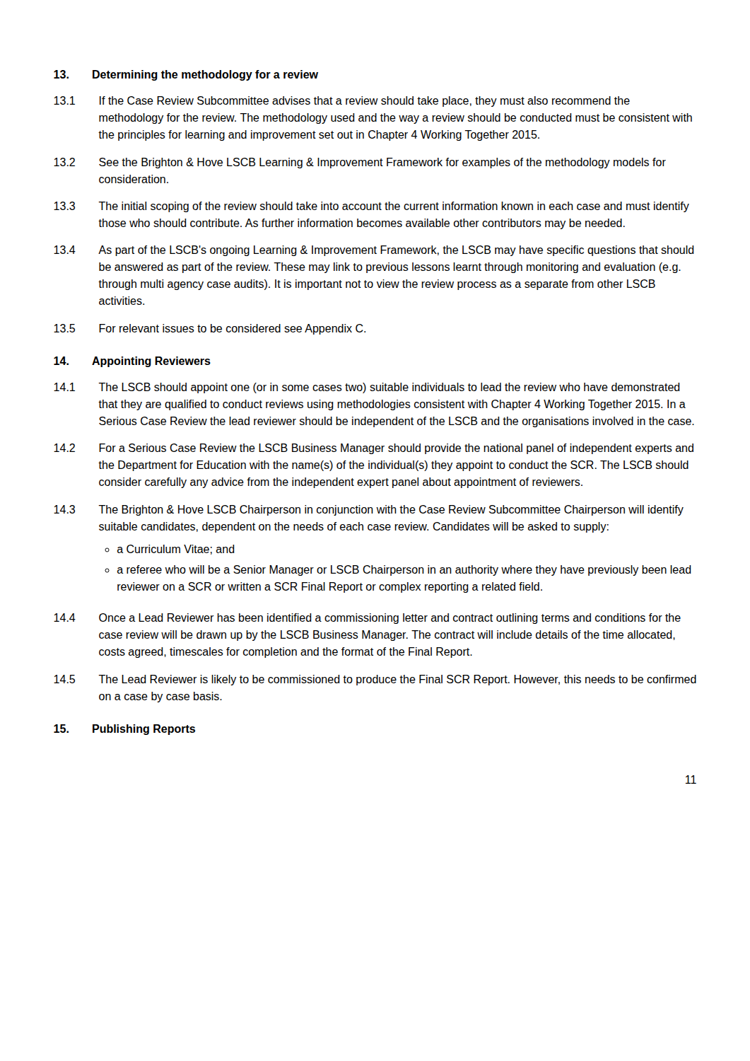13. Determining the methodology for a review
13.1 If the Case Review Subcommittee advises that a review should take place, they must also recommend the methodology for the review. The methodology used and the way a review should be conducted must be consistent with the principles for learning and improvement set out in Chapter 4 Working Together 2015.
13.2 See the Brighton & Hove LSCB Learning & Improvement Framework for examples of the methodology models for consideration.
13.3 The initial scoping of the review should take into account the current information known in each case and must identify those who should contribute. As further information becomes available other contributors may be needed.
13.4 As part of the LSCB's ongoing Learning & Improvement Framework, the LSCB may have specific questions that should be answered as part of the review. These may link to previous lessons learnt through monitoring and evaluation (e.g. through multi agency case audits). It is important not to view the review process as a separate from other LSCB activities.
13.5 For relevant issues to be considered see Appendix C.
14. Appointing Reviewers
14.1 The LSCB should appoint one (or in some cases two) suitable individuals to lead the review who have demonstrated that they are qualified to conduct reviews using methodologies consistent with Chapter 4 Working Together 2015. In a Serious Case Review the lead reviewer should be independent of the LSCB and the organisations involved in the case.
14.2 For a Serious Case Review the LSCB Business Manager should provide the national panel of independent experts and the Department for Education with the name(s) of the individual(s) they appoint to conduct the SCR. The LSCB should consider carefully any advice from the independent expert panel about appointment of reviewers.
14.3 The Brighton & Hove LSCB Chairperson in conjunction with the Case Review Subcommittee Chairperson will identify suitable candidates, dependent on the needs of each case review. Candidates will be asked to supply:
a Curriculum Vitae; and
a referee who will be a Senior Manager or LSCB Chairperson in an authority where they have previously been lead reviewer on a SCR or written a SCR Final Report or complex reporting a related field.
14.4 Once a Lead Reviewer has been identified a commissioning letter and contract outlining terms and conditions for the case review will be drawn up by the LSCB Business Manager. The contract will include details of the time allocated, costs agreed, timescales for completion and the format of the Final Report.
14.5 The Lead Reviewer is likely to be commissioned to produce the Final SCR Report. However, this needs to be confirmed on a case by case basis.
15. Publishing Reports
11